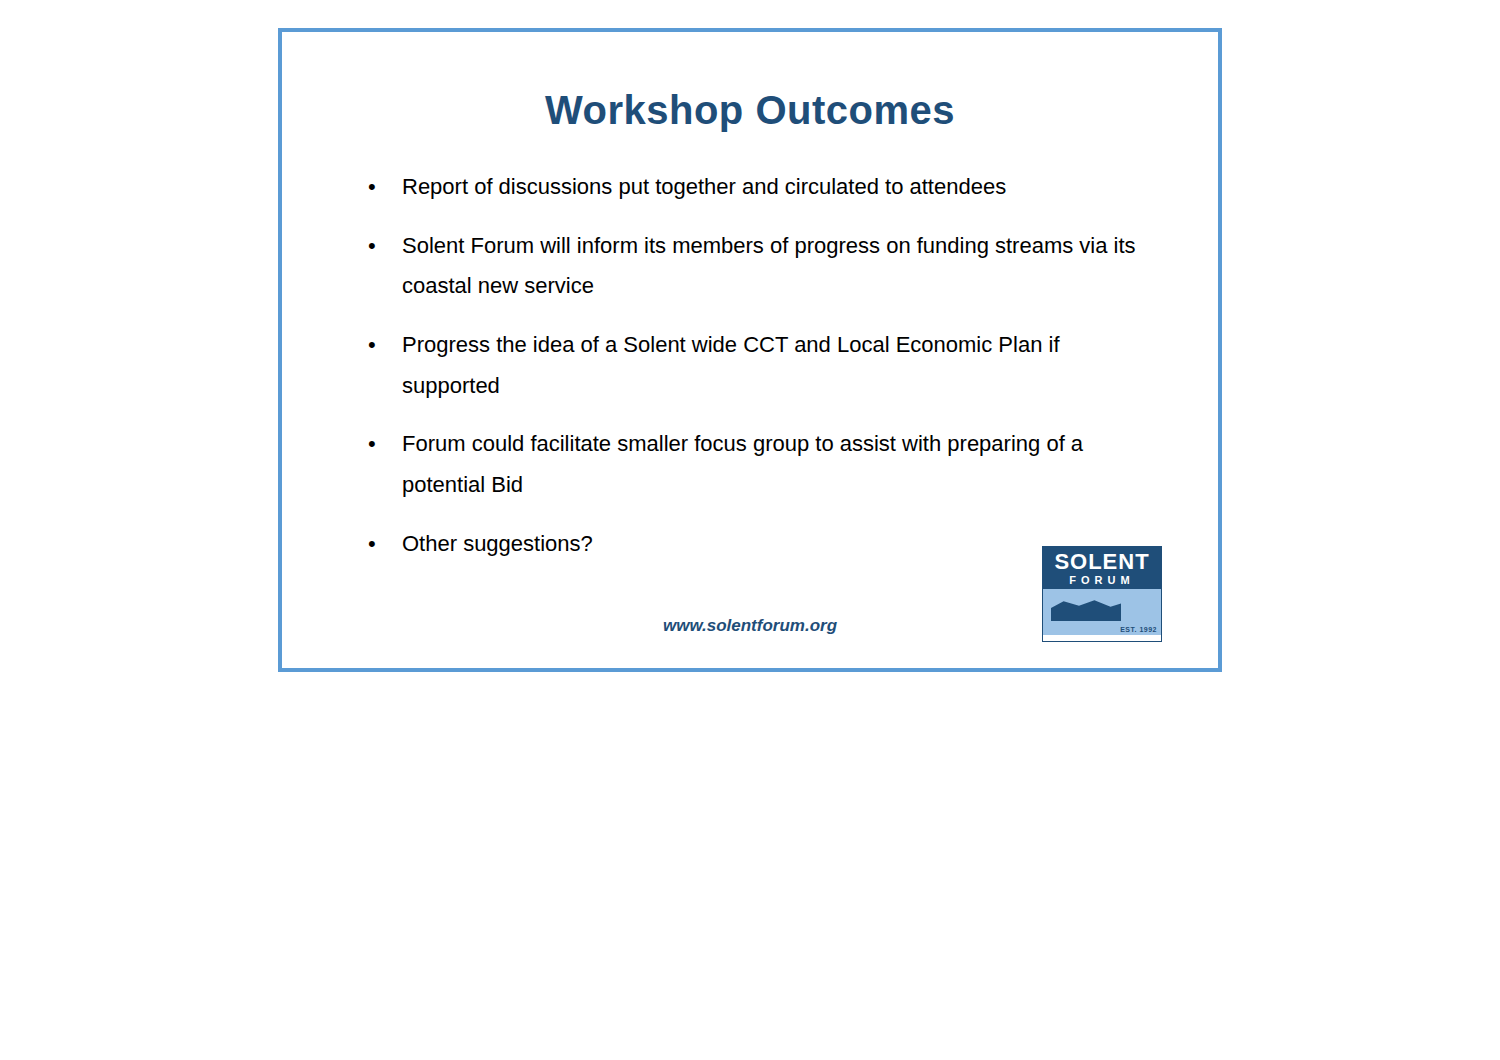Workshop Outcomes
Report of discussions put together and circulated to attendees
Solent Forum will inform its members of progress on funding streams via its coastal new service
Progress the idea of a Solent wide CCT and Local Economic Plan if supported
Forum could facilitate smaller focus group to assist with preparing of a potential Bid
Other suggestions?
www.solentforum.org
SOLENT
FORUM
EST. 1992